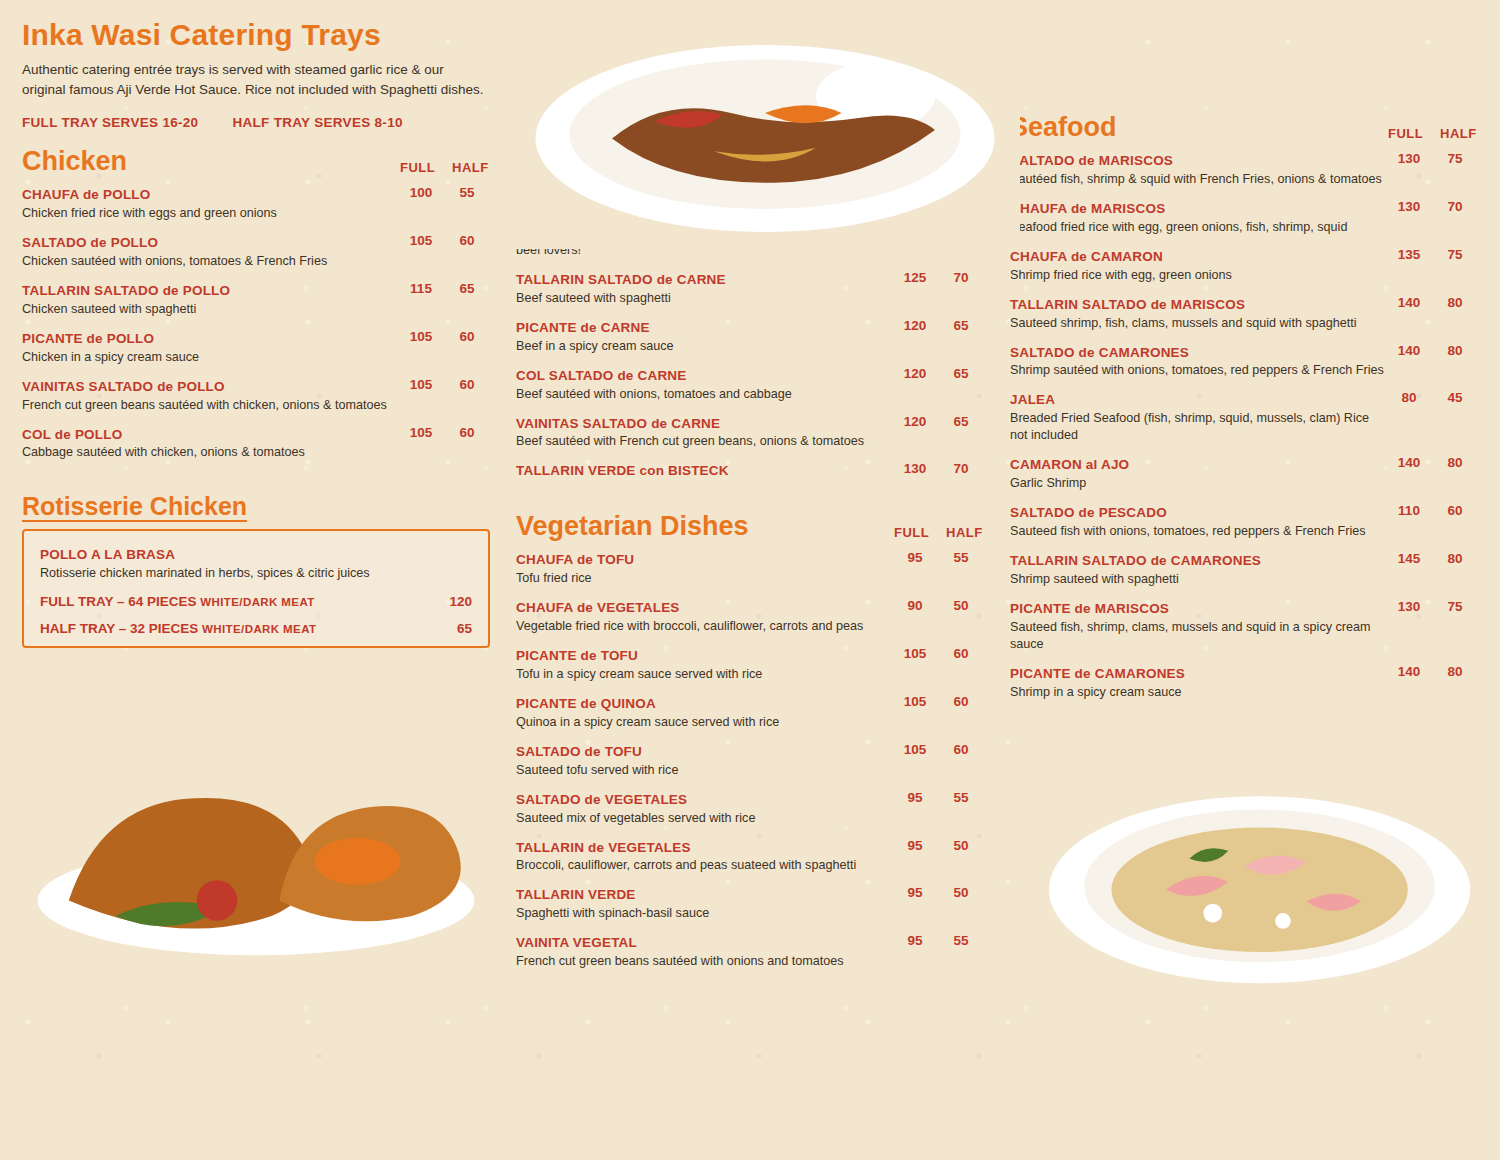Inka Wasi Catering Trays
Authentic catering entrée trays is served with steamed garlic rice & our original famous Aji Verde Hot Sauce. Rice not included with Spaghetti dishes.
FULL TRAY SERVES 16-20 HALF TRAY SERVES 8-10
Chicken
FULL HALF
| CHAUFA de POLLO Chicken fried rice with eggs and green onions | 100 | 55 |
| SALTADO de POLLO Chicken sautéed with onions, tomatoes & French Fries | 105 | 60 |
| TALLARIN SALTADO de POLLO Chicken sauteed with spaghetti | 115 | 65 |
| PICANTE de POLLO Chicken in a spicy cream sauce | 105 | 60 |
| VAINITAS SALTADO de POLLO French cut green beans sautéed with chicken, onions & tomatoes | 105 | 60 |
| COL de POLLO Cabbage sautéed with chicken, onions & tomatoes | 105 | 60 |
Rotisserie Chicken
POLLO A LA BRASA Rotisserie chicken marinated in herbs, spices & citric juices
FULL TRAY – 64 PIECES WHITE/DARK MEAT 120
HALF TRAY – 32 PIECES WHITE/DARK MEAT 65
Beef
FULL HALF
| LOMO SALTADO Beef sautéed with onions, tomatoes & French Fries. #1 choice for beef lovers! | 120 | 65 |
| TALLARIN SALTADO de CARNE Beef sauteed with spaghetti | 125 | 70 |
| PICANTE de CARNE Beef in a spicy cream sauce | 120 | 65 |
| COL SALTADO de CARNE Beef sautéed with onions, tomatoes and cabbage | 120 | 65 |
| VAINITAS SALTADO de CARNE Beef sautéed with French cut green beans, onions & tomatoes | 120 | 65 |
| TALLARIN VERDE con BISTECK | 130 | 70 |
Vegetarian Dishes
FULL HALF
| CHAUFA de TOFU Tofu fried rice | 95 | 55 |
| CHAUFA de VEGETALES Vegetable fried rice with broccoli, cauliflower, carrots and peas | 90 | 50 |
| PICANTE de TOFU Tofu in a spicy cream sauce served with rice | 105 | 60 |
| PICANTE de QUINOA Quinoa in a spicy cream sauce served with rice | 105 | 60 |
| SALTADO de TOFU Sauteed tofu served with rice | 105 | 60 |
| SALTADO de VEGETALES Sauteed mix of vegetables served with rice | 95 | 55 |
| TALLARIN de VEGETALES Broccoli, cauliflower, carrots and peas suateed with spaghetti | 95 | 50 |
| TALLARIN VERDE Spaghetti with spinach-basil sauce | 95 | 50 |
| VAINITA VEGETAL French cut green beans sautéed with onions and tomatoes | 95 | 55 |
Seafood
FULL HALF
| SALTADO de MARISCOS Sautéed fish, shrimp & squid with French Fries, onions & tomatoes | 130 | 75 |
| CHAUFA de MARISCOS Seafood fried rice with egg, green onions, fish, shrimp, squid | 130 | 70 |
| CHAUFA de CAMARON Shrimp fried rice with egg, green onions | 135 | 75 |
| TALLARIN SALTADO de MARISCOS Sauteed shrimp, fish, clams, mussels and squid with spaghetti | 140 | 80 |
| SALTADO de CAMARONES Shrimp sautéed with onions, tomatoes, red peppers & French Fries | 140 | 80 |
| JALEA Breaded Fried Seafood (fish, shrimp, squid, mussels, clam) Rice not included | 80 | 45 |
| CAMARON al AJO Garlic Shrimp | 140 | 80 |
| SALTADO de PESCADO Sauteed fish with onions, tomatoes, red peppers & French Fries | 110 | 60 |
| TALLARIN SALTADO de CAMARONES Shrimp sauteed with spaghetti | 145 | 80 |
| PICANTE de MARISCOS Sauteed fish, shrimp, clams, mussels and squid in a spicy cream sauce | 130 | 75 |
| PICANTE de CAMARONES Shrimp in a spicy cream sauce | 140 | 80 |